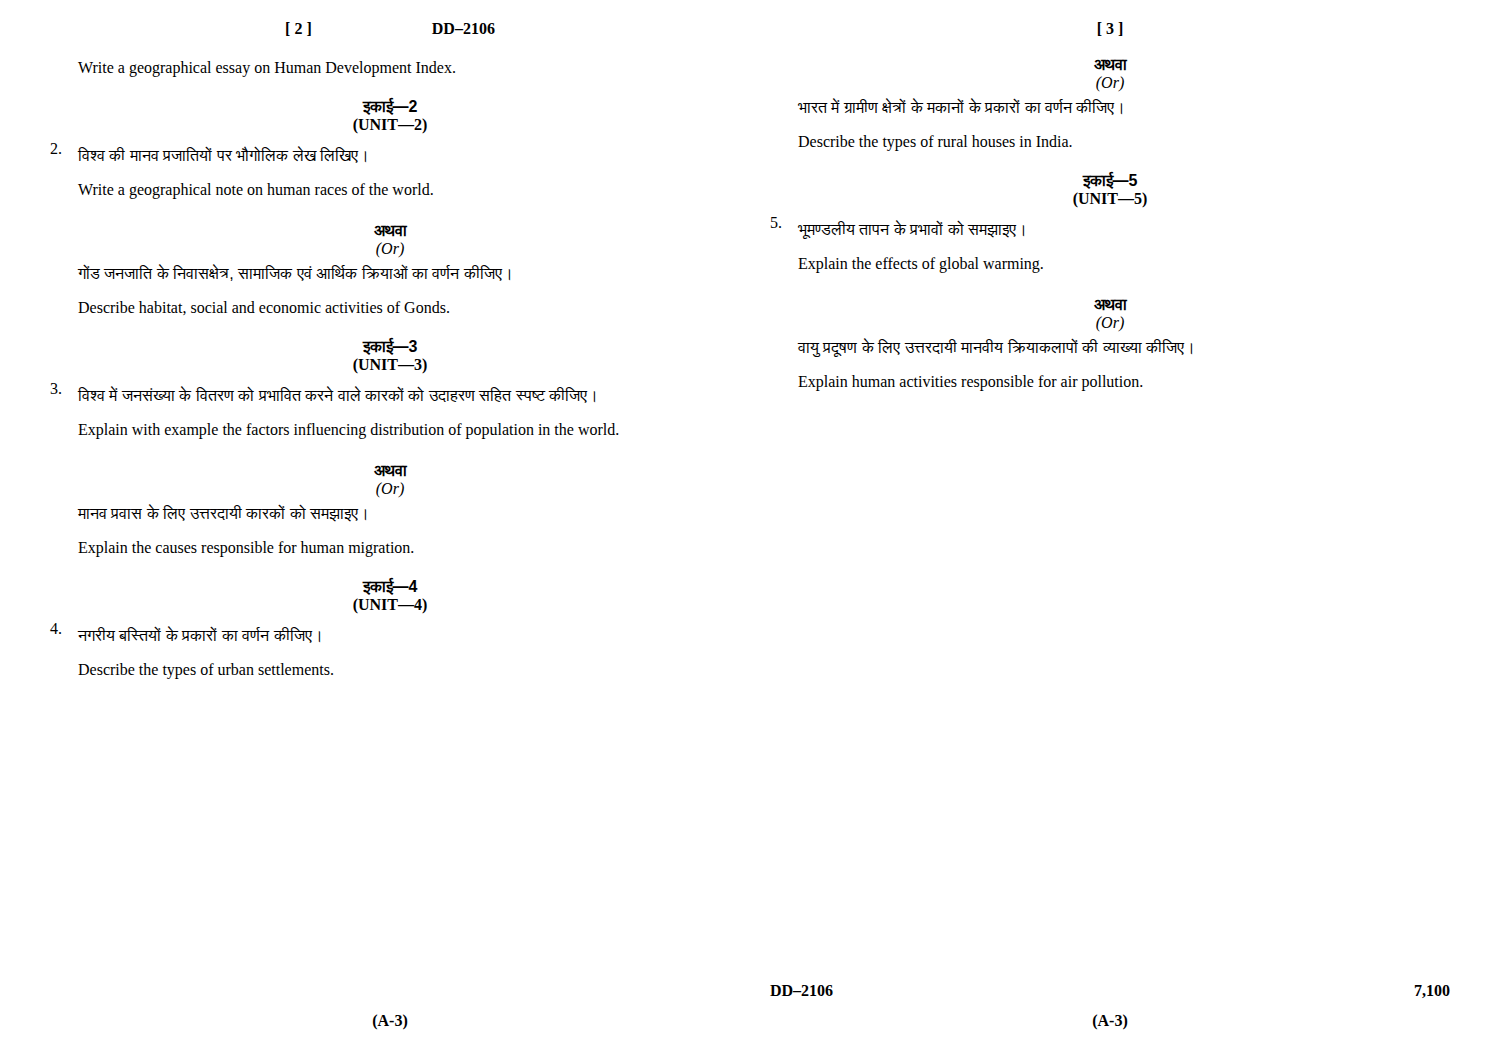[ 2 ] DD–2106
Write a geographical essay on Human Development Index.
इकाई—2
(UNIT—2)
2.
विश्व की मानव प्रजातियों पर भौगोलिक लेख लिखिए।
Write a geographical note on human races of the world.
अथवा
(Or)
गोंड जनजाति के निवासक्षेत्र, सामाजिक एवं आर्थिक क्रियाओं का वर्णन कीजिए।
Describe habitat, social and economic activities of Gonds.
इकाई—3
(UNIT—3)
3.
विश्व में जनसंख्या के वितरण को प्रभावित करने वाले कारकों को उदाहरण सहित स्पष्ट कीजिए।
Explain with example the factors influencing distribution of population in the world.
अथवा
(Or)
मानव प्रवास के लिए उत्तरदायी कारकों को समझाइए।
Explain the causes responsible for human migration.
इकाई—4
(UNIT—4)
4.
नगरीय बस्तियों के प्रकारों का वर्णन कीजिए।
Describe the types of urban settlements.
(A-3)
[ 3 ]
अथवा
(Or)
भारत में ग्रामीण क्षेत्रों के मकानों के प्रकारों का वर्णन कीजिए।
Describe the types of rural houses in India.
इकाई—5
(UNIT—5)
5.
भूमण्डलीय तापन के प्रभावों को समझाइए।
Explain the effects of global warming.
अथवा
(Or)
वायु प्रदूषण के लिए उत्तरदायी मानवीय क्रियाकलापों की व्याख्या कीजिए।
Explain human activities responsible for air pollution.
DD–2106 7,100
(A-3)